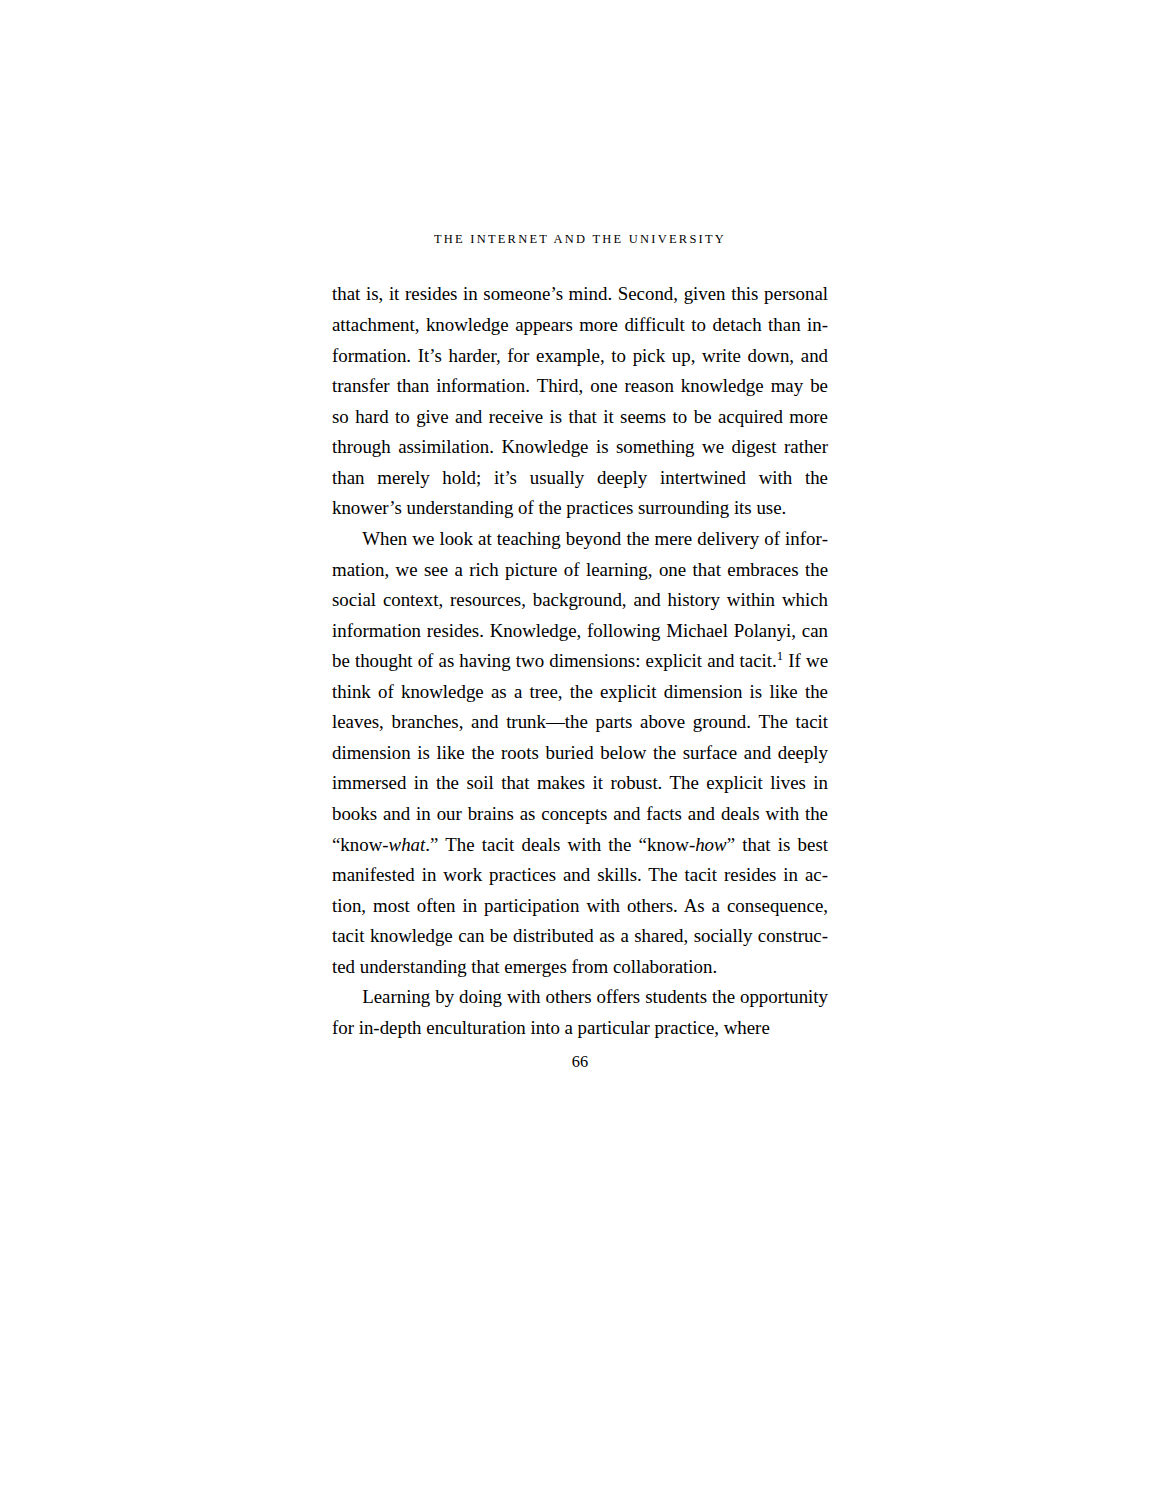The Internet and the University
that is, it resides in someone’s mind. Second, given this personal attachment, knowledge appears more difficult to detach than information. It’s harder, for example, to pick up, write down, and transfer than information. Third, one reason knowledge may be so hard to give and receive is that it seems to be acquired more through assimilation. Knowledge is something we digest rather than merely hold; it’s usually deeply intertwined with the knower’s understanding of the practices surrounding its use.
When we look at teaching beyond the mere delivery of information, we see a rich picture of learning, one that embraces the social context, resources, background, and history within which information resides. Knowledge, following Michael Polanyi, can be thought of as having two dimensions: explicit and tacit.1 If we think of knowledge as a tree, the explicit dimension is like the leaves, branches, and trunk—the parts above ground. The tacit dimension is like the roots buried below the surface and deeply immersed in the soil that makes it robust. The explicit lives in books and in our brains as concepts and facts and deals with the “know-what.” The tacit deals with the “know-how” that is best manifested in work practices and skills. The tacit resides in action, most often in participation with others. As a consequence, tacit knowledge can be distributed as a shared, socially constructed understanding that emerges from collaboration.
Learning by doing with others offers students the opportunity for in-depth enculturation into a particular practice, where
66